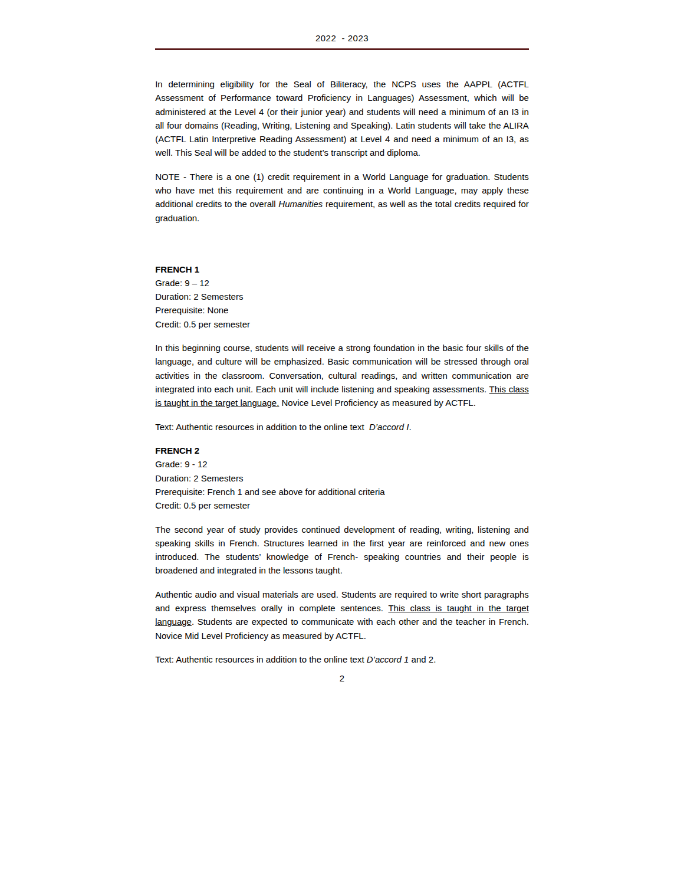2022 - 2023
In determining eligibility for the Seal of Biliteracy, the NCPS uses the AAPPL (ACTFL Assessment of Performance toward Proficiency in Languages) Assessment, which will be administered at the Level 4 (or their junior year) and students will need a minimum of an I3 in all four domains (Reading, Writing, Listening and Speaking). Latin students will take the ALIRA (ACTFL Latin Interpretive Reading Assessment) at Level 4 and need a minimum of an I3, as well. This Seal will be added to the student’s transcript and diploma.
NOTE - There is a one (1) credit requirement in a World Language for graduation. Students who have met this requirement and are continuing in a World Language, may apply these additional credits to the overall Humanities requirement, as well as the total credits required for graduation.
FRENCH 1
Grade: 9 – 12 Duration: 2 Semesters Prerequisite: None Credit: 0.5 per semester
In this beginning course, students will receive a strong foundation in the basic four skills of the language, and culture will be emphasized. Basic communication will be stressed through oral activities in the classroom. Conversation, cultural readings, and written communication are integrated into each unit. Each unit will include listening and speaking assessments. This class is taught in the target language. Novice Level Proficiency as measured by ACTFL.
Text: Authentic resources in addition to the online text D’accord I.
FRENCH 2
Grade: 9 - 12 Duration: 2 Semesters Prerequisite: French 1 and see above for additional criteria Credit: 0.5 per semester
The second year of study provides continued development of reading, writing, listening and speaking skills in French. Structures learned in the first year are reinforced and new ones introduced. The students’ knowledge of French- speaking countries and their people is broadened and integrated in the lessons taught.
Authentic audio and visual materials are used. Students are required to write short paragraphs and express themselves orally in complete sentences. This class is taught in the target language. Students are expected to communicate with each other and the teacher in French. Novice Mid Level Proficiency as measured by ACTFL.
Text: Authentic resources in addition to the online text D’accord 1 and 2.
2